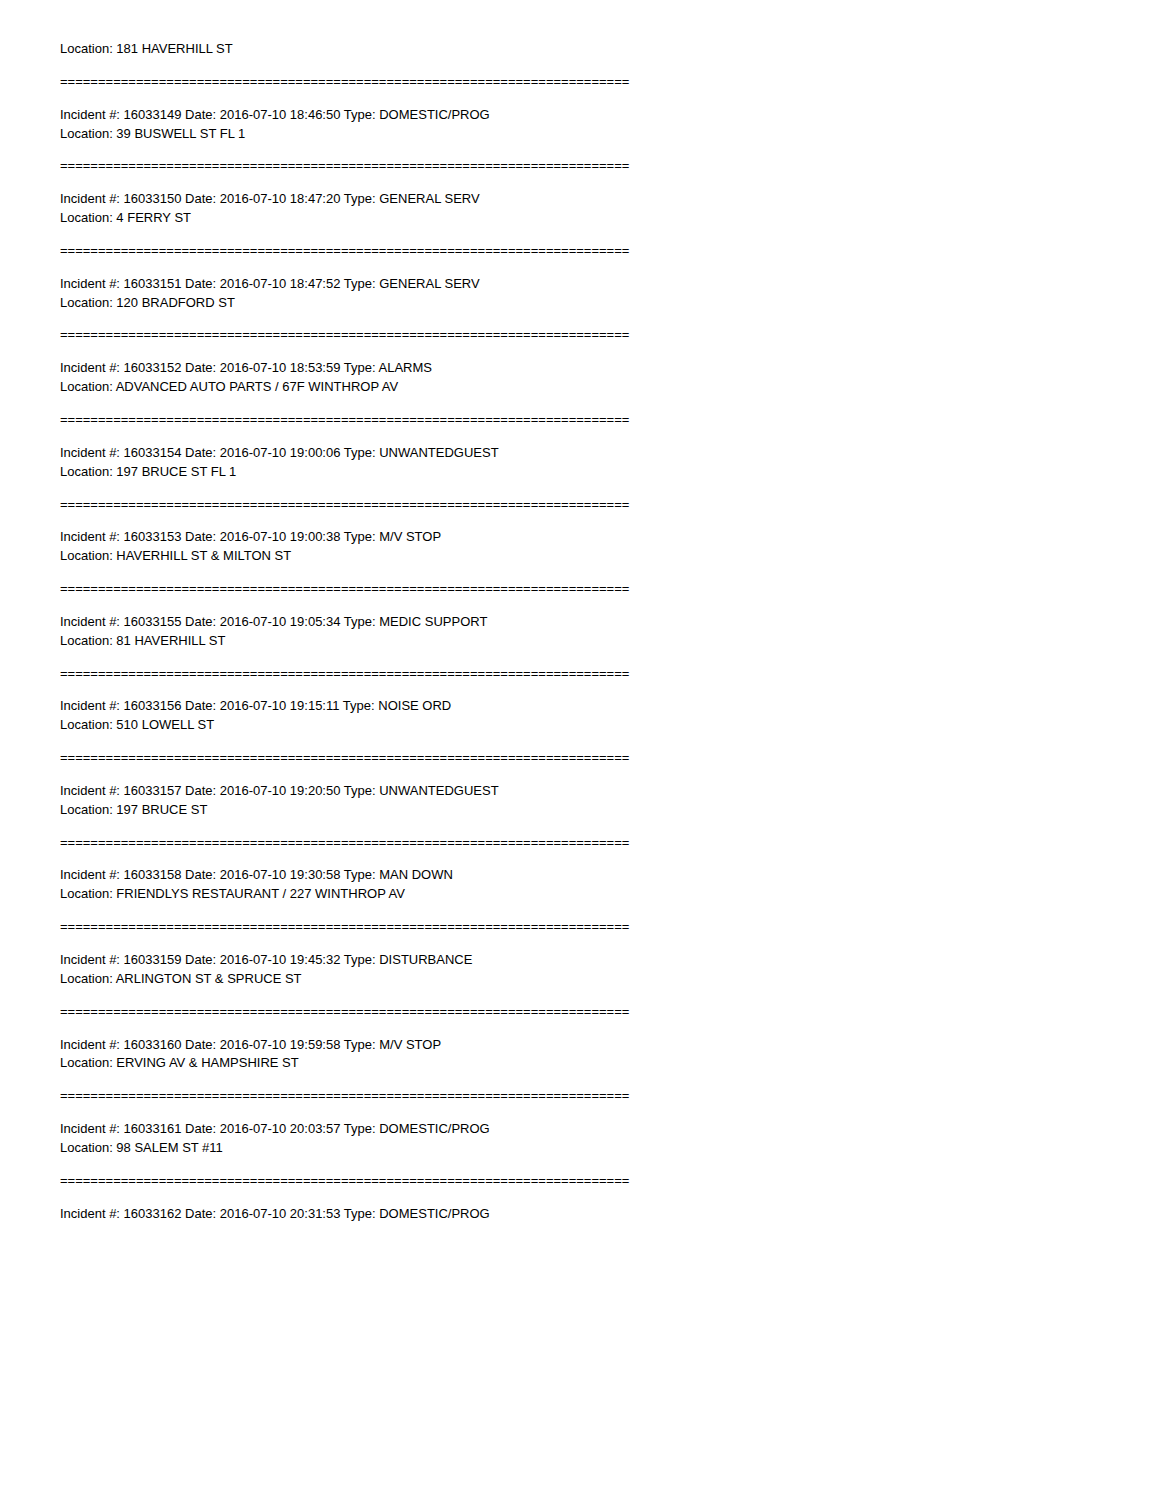Location: 181 HAVERHILL ST
===========================================================================
Incident #: 16033149 Date: 2016-07-10 18:46:50 Type: DOMESTIC/PROG
Location: 39 BUSWELL ST FL 1
===========================================================================
Incident #: 16033150 Date: 2016-07-10 18:47:20 Type: GENERAL SERV
Location: 4 FERRY ST
===========================================================================
Incident #: 16033151 Date: 2016-07-10 18:47:52 Type: GENERAL SERV
Location: 120 BRADFORD ST
===========================================================================
Incident #: 16033152 Date: 2016-07-10 18:53:59 Type: ALARMS
Location: ADVANCED AUTO PARTS / 67F WINTHROP AV
===========================================================================
Incident #: 16033154 Date: 2016-07-10 19:00:06 Type: UNWANTEDGUEST
Location: 197 BRUCE ST FL 1
===========================================================================
Incident #: 16033153 Date: 2016-07-10 19:00:38 Type: M/V STOP
Location: HAVERHILL ST & MILTON ST
===========================================================================
Incident #: 16033155 Date: 2016-07-10 19:05:34 Type: MEDIC SUPPORT
Location: 81 HAVERHILL ST
===========================================================================
Incident #: 16033156 Date: 2016-07-10 19:15:11 Type: NOISE ORD
Location: 510 LOWELL ST
===========================================================================
Incident #: 16033157 Date: 2016-07-10 19:20:50 Type: UNWANTEDGUEST
Location: 197 BRUCE ST
===========================================================================
Incident #: 16033158 Date: 2016-07-10 19:30:58 Type: MAN DOWN
Location: FRIENDLYS RESTAURANT / 227 WINTHROP AV
===========================================================================
Incident #: 16033159 Date: 2016-07-10 19:45:32 Type: DISTURBANCE
Location: ARLINGTON ST & SPRUCE ST
===========================================================================
Incident #: 16033160 Date: 2016-07-10 19:59:58 Type: M/V STOP
Location: ERVING AV & HAMPSHIRE ST
===========================================================================
Incident #: 16033161 Date: 2016-07-10 20:03:57 Type: DOMESTIC/PROG
Location: 98 SALEM ST #11
===========================================================================
Incident #: 16033162 Date: 2016-07-10 20:31:53 Type: DOMESTIC/PROG